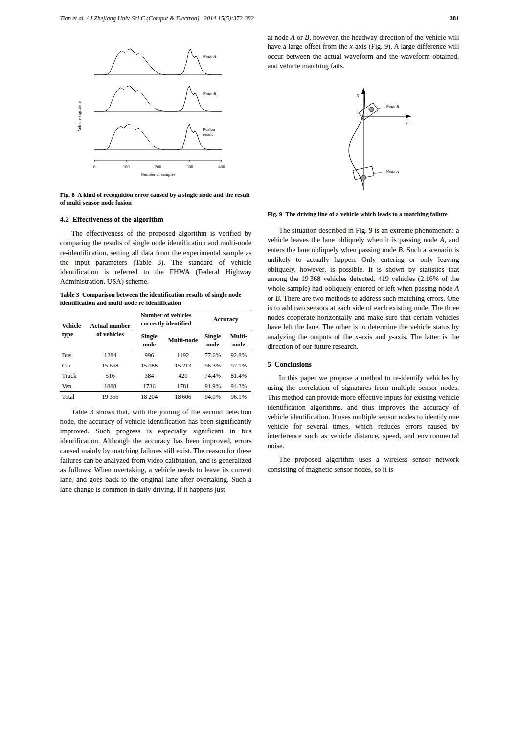Tian et al. / J Zhejiang Univ-Sci C (Comput & Electron) 2014 15(5):372-382 381
Vehicle signature Node A Node B Fusion result 0 100 200 300 400 Number of samples
Fig. 8 A kind of recognition error caused by a single node and the result of multi-sensor node fusion
4.2 Effectiveness of the algorithm
The effectiveness of the proposed algorithm is verified by comparing the results of single node identification and multi-node re-identification, setting all data from the experimental sample as the input parameters (Table 3). The standard of vehicle identification is referred to the FHWA (Federal Highway Administration, USA) scheme.
Table 3 Comparison between the identification results of single node identification and multi-node re-identification
| Vehicle type | Actual number of vehicles | Number of vehicles correctly identified | Accuracy |
| --- | --- | --- | --- |
| Single node | Multi-node | Single node | Multi-node |
| Bus | 1284 | 996 | 1192 | 77.6% | 92.8% |
| Car | 15 668 | 15 088 | 15 213 | 96.3% | 97.1% |
| Truck | 516 | 384 | 420 | 74.4% | 81.4% |
| Van | 1888 | 1736 | 1781 | 91.9% | 94.3% |
| Total | 19 356 | 18 204 | 18 606 | 94.0% | 96.1% |
Table 3 shows that, with the joining of the second detection node, the accuracy of vehicle identification has been significantly improved. Such progress is especially significant in bus identification. Although the accuracy has been improved, errors caused mainly by matching failures still exist. The reason for these failures can be analyzed from video calibration, and is generalized as follows: When overtaking, a vehicle needs to leave its current lane, and goes back to the original lane after overtaking. Such a lane change is common in daily driving. If it happens just
at node A or B, however, the headway direction of the vehicle will have a large offset from the x-axis (Fig. 9). A large difference will occur between the actual waveform and the waveform obtained, and vehicle matching fails.
x y Node B Node A
Fig. 9 The driving line of a vehicle which leads to a matching failure
The situation described in Fig. 9 is an extreme phenomenon: a vehicle leaves the lane obliquely when it is passing node A, and enters the lane obliquely when passing node B. Such a scenario is unlikely to actually happen. Only entering or only leaving obliquely, however, is possible. It is shown by statistics that among the 19 368 vehicles detected, 419 vehicles (2.16% of the whole sample) had obliquely entered or left when passing node A or B. There are two methods to address such matching errors. One is to add two sensors at each side of each existing node. The three nodes cooperate horizontally and make sure that certain vehicles have left the lane. The other is to determine the vehicle status by analyzing the outputs of the x-axis and y-axis. The latter is the direction of our future research.
5 Conclusions
In this paper we propose a method to re-identify vehicles by using the correlation of signatures from multiple sensor nodes. This method can provide more effective inputs for existing vehicle identification algorithms, and thus improves the accuracy of vehicle identification. It uses multiple sensor nodes to identify one vehicle for several times, which reduces errors caused by interference such as vehicle distance, speed, and environmental noise.
The proposed algorithm uses a wireless sensor network consisting of magnetic sensor nodes, so it is